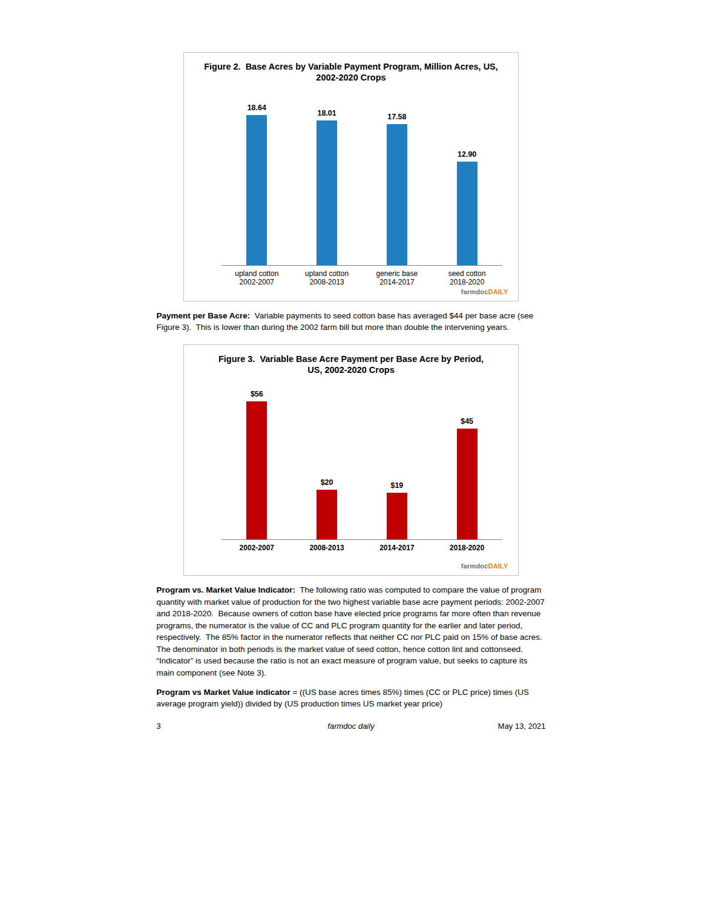Figure 2. Base Acres by Variable Payment Program, Million Acres, US,
2002-2020 Crops
18.64
18.01
17.58
12.90
upland cotton
2002-2007
upland cotton
2008-2013
generic base
2014-2017
seed cotton
2018-2020
farmdoc DAILY
Payment per Base Acre: Variable payments to seed cotton base has averaged $44 per base acre (see Figure 3). This is lower than during the 2002 farm bill but more than double the intervening years.
Figure 3. Variable Base Acre Payment per Base Acre by Period,
US, 2002-2020 Crops
$56
$20
$19
$45
2002-2007
2008-2013
2014-2017
2018-2020
farmdoc DAILY
Program vs. Market Value Indicator: The following ratio was computed to compare the value of program quantity with market value of production for the two highest variable base acre payment periods: 2002-2007 and 2018-2020. Because owners of cotton base have elected price programs far more often than revenue programs, the numerator is the value of CC and PLC program quantity for the earlier and later period, respectively. The 85% factor in the numerator reflects that neither CC nor PLC paid on 15% of base acres. The denominator in both periods is the market value of seed cotton, hence cotton lint and cottonseed. “Indicator” is used because the ratio is not an exact measure of program value, but seeks to capture its main component (see Note 3).
Program vs Market Value indicator = ((US base acres times 85%) times (CC or PLC price) times (US average program yield)) divided by (US production times US market year price)
3
farmdoc daily
May 13, 2021